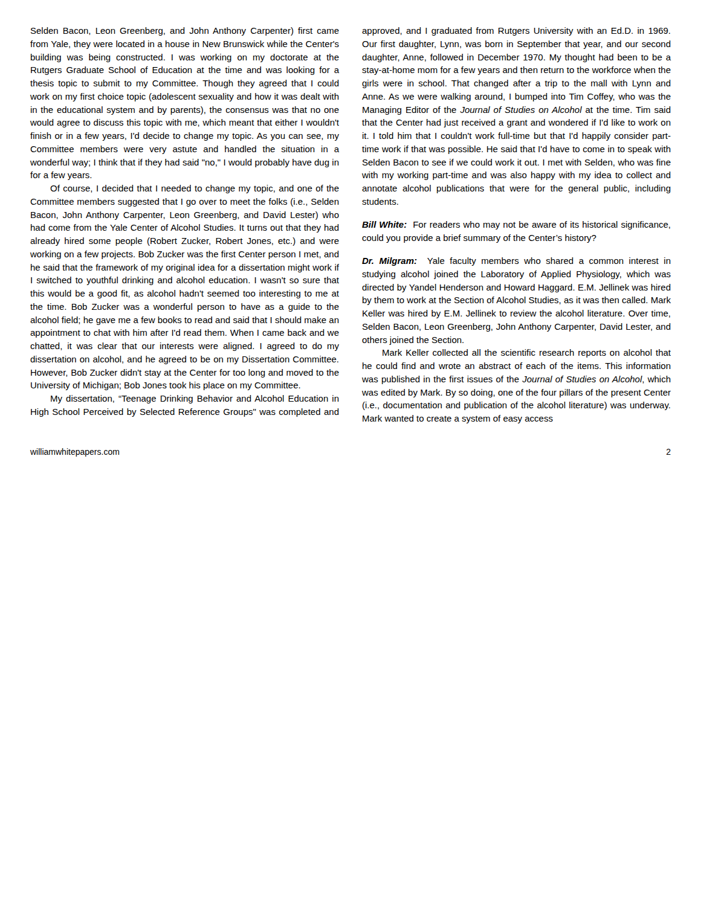Selden Bacon, Leon Greenberg, and John Anthony Carpenter) first came from Yale, they were located in a house in New Brunswick while the Center's building was being constructed. I was working on my doctorate at the Rutgers Graduate School of Education at the time and was looking for a thesis topic to submit to my Committee. Though they agreed that I could work on my first choice topic (adolescent sexuality and how it was dealt with in the educational system and by parents), the consensus was that no one would agree to discuss this topic with me, which meant that either I wouldn't finish or in a few years, I'd decide to change my topic. As you can see, my Committee members were very astute and handled the situation in a wonderful way; I think that if they had said "no," I would probably have dug in for a few years.
Of course, I decided that I needed to change my topic, and one of the Committee members suggested that I go over to meet the folks (i.e., Selden Bacon, John Anthony Carpenter, Leon Greenberg, and David Lester) who had come from the Yale Center of Alcohol Studies. It turns out that they had already hired some people (Robert Zucker, Robert Jones, etc.) and were working on a few projects. Bob Zucker was the first Center person I met, and he said that the framework of my original idea for a dissertation might work if I switched to youthful drinking and alcohol education. I wasn't so sure that this would be a good fit, as alcohol hadn't seemed too interesting to me at the time. Bob Zucker was a wonderful person to have as a guide to the alcohol field; he gave me a few books to read and said that I should make an appointment to chat with him after I'd read them. When I came back and we chatted, it was clear that our interests were aligned. I agreed to do my dissertation on alcohol, and he agreed to be on my Dissertation Committee. However, Bob Zucker didn't stay at the Center for too long and moved to the University of Michigan; Bob Jones took his place on my Committee.
My dissertation, “Teenage Drinking Behavior and Alcohol Education in High School Perceived by Selected Reference Groups" was completed and approved, and I graduated from Rutgers University with an Ed.D. in 1969. Our first daughter, Lynn, was born in September that year, and our second daughter, Anne, followed in December 1970. My thought had been to be a stay-at-home mom for a few years and then return to the workforce when the girls were in school. That changed after a trip to the mall with Lynn and Anne. As we were walking around, I bumped into Tim Coffey, who was the Managing Editor of the Journal of Studies on Alcohol at the time. Tim said that the Center had just received a grant and wondered if I'd like to work on it. I told him that I couldn't work full-time but that I'd happily consider part-time work if that was possible. He said that I'd have to come in to speak with Selden Bacon to see if we could work it out. I met with Selden, who was fine with my working part-time and was also happy with my idea to collect and annotate alcohol publications that were for the general public, including students.
Bill White: For readers who may not be aware of its historical significance, could you provide a brief summary of the Center’s history?
Dr. Milgram: Yale faculty members who shared a common interest in studying alcohol joined the Laboratory of Applied Physiology, which was directed by Yandel Henderson and Howard Haggard. E.M. Jellinek was hired by them to work at the Section of Alcohol Studies, as it was then called. Mark Keller was hired by E.M. Jellinek to review the alcohol literature. Over time, Selden Bacon, Leon Greenberg, John Anthony Carpenter, David Lester, and others joined the Section.
Mark Keller collected all the scientific research reports on alcohol that he could find and wrote an abstract of each of the items. This information was published in the first issues of the Journal of Studies on Alcohol, which was edited by Mark. By so doing, one of the four pillars of the present Center (i.e., documentation and publication of the alcohol literature) was underway. Mark wanted to create a system of easy access
williamwhitepapers.com 2